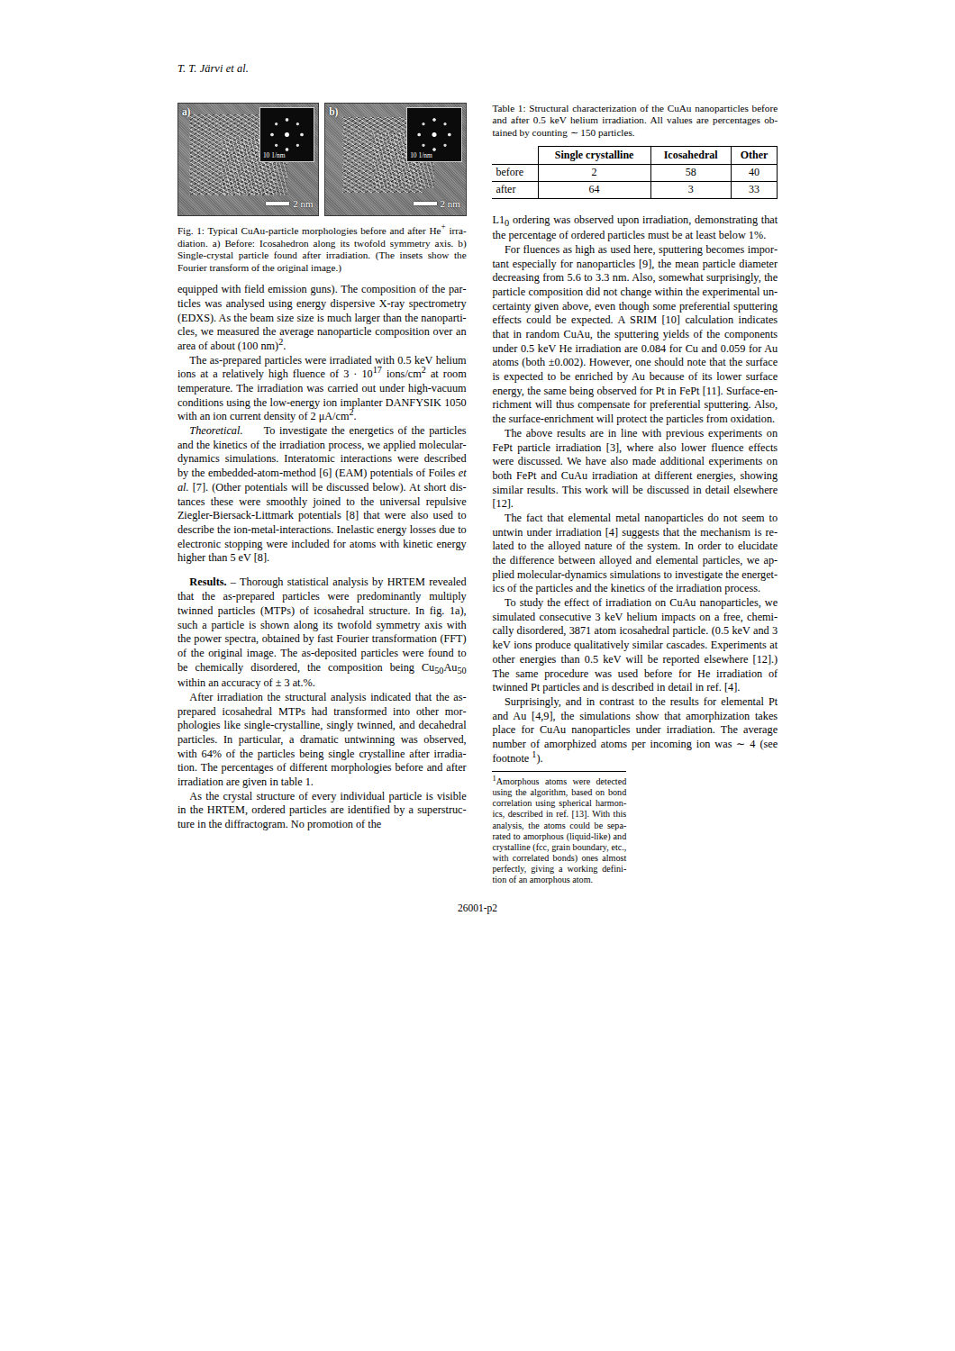T. T. Järvi et al.
a)
10 1/nm
2 nm
b)
10 1/nm
2 nm
Fig. 1: Typical CuAu-particle morphologies before and after He+ irradiation. a) Before: Icosahedron along its twofold symmetry axis. b) Single-crystal particle found after irradiation. (The insets show the Fourier transform of the original image.)
equipped with field emission guns). The composition of the particles was analysed using energy dispersive X-ray spectrometry (EDXS). As the beam size size is much larger than the nanoparticles, we measured the average nanoparticle composition over an area of about (100 nm)2.
The as-prepared particles were irradiated with 0.5 keV helium ions at a relatively high fluence of 3 · 1017 ions/cm2 at room temperature. The irradiation was carried out under high-vacuum conditions using the low-energy ion implanter DANFYSIK 1050 with an ion current density of 2 μA/cm2.
Theoretical. To investigate the energetics of the particles and the kinetics of the irradiation process, we applied molecular-dynamics simulations. Interatomic interactions were described by the embedded-atom-method [6] (EAM) potentials of Foiles et al. [7]. (Other potentials will be discussed below). At short distances these were smoothly joined to the universal repulsive Ziegler-Biersack-Littmark potentials [8] that were also used to describe the ion-metal-interactions. Inelastic energy losses due to electronic stopping were included for atoms with kinetic energy higher than 5 eV [8].
Results. – Thorough statistical analysis by HRTEM revealed that the as-prepared particles were predominantly multiply twinned particles (MTPs) of icosahedral structure. In fig. 1a), such a particle is shown along its twofold symmetry axis with the power spectra, obtained by fast Fourier transformation (FFT) of the original image. The as-deposited particles were found to be chemically disordered, the composition being Cu50Au50 within an accuracy of ± 3 at.%.
After irradiation the structural analysis indicated that the as-prepared icosahedral MTPs had transformed into other morphologies like single-crystalline, singly twinned, and decahedral particles. In particular, a dramatic untwinning was observed, with 64% of the particles being single crystalline after irradiation. The percentages of different morphologies before and after irradiation are given in table 1.
As the crystal structure of every individual particle is visible in the HRTEM, ordered particles are identified by a superstructure in the diffractogram. No promotion of the
Table 1: Structural characterization of the CuAu nanoparticles before and after 0.5 keV helium irradiation. All values are percentages obtained by counting ∼ 150 particles.
| | Single crystalline | Icosahedral | Other |
| --- | --- | --- | --- |
| before | 2 | 58 | 40 |
| after | 64 | 3 | 33 |
L10 ordering was observed upon irradiation, demonstrating that the percentage of ordered particles must be at least below 1%.
For fluences as high as used here, sputtering becomes important especially for nanoparticles [9], the mean particle diameter decreasing from 5.6 to 3.3 nm. Also, somewhat surprisingly, the particle composition did not change within the experimental uncertainty given above, even though some preferential sputtering effects could be expected. A SRIM [10] calculation indicates that in random CuAu, the sputtering yields of the components under 0.5 keV He irradiation are 0.084 for Cu and 0.059 for Au atoms (both ±0.002). However, one should note that the surface is expected to be enriched by Au because of its lower surface energy, the same being observed for Pt in FePt [11]. Surface-enrichment will thus compensate for preferential sputtering. Also, the surface-enrichment will protect the particles from oxidation.
The above results are in line with previous experiments on FePt particle irradiation [3], where also lower fluence effects were discussed. We have also made additional experiments on both FePt and CuAu irradiation at different energies, showing similar results. This work will be discussed in detail elsewhere [12].
The fact that elemental metal nanoparticles do not seem to untwin under irradiation [4] suggests that the mechanism is related to the alloyed nature of the system. In order to elucidate the difference between alloyed and elemental particles, we applied molecular-dynamics simulations to investigate the energetics of the particles and the kinetics of the irradiation process.
To study the effect of irradiation on CuAu nanoparticles, we simulated consecutive 3 keV helium impacts on a free, chemically disordered, 3871 atom icosahedral particle. (0.5 keV and 3 keV ions produce qualitatively similar cascades. Experiments at other energies than 0.5 keV will be reported elsewhere [12].) The same procedure was used before for He irradiation of twinned Pt particles and is described in detail in ref. [4].
Surprisingly, and in contrast to the results for elemental Pt and Au [4,9], the simulations show that amorphization takes place for CuAu nanoparticles under irradiation. The average number of amorphized atoms per incoming ion was ∼ 4 (see footnote 1).
1Amorphous atoms were detected using the algorithm, based on bond correlation using spherical harmonics, described in ref. [13]. With this analysis, the atoms could be separated to amorphous (liquid-like) and crystalline (fcc, grain boundary, etc., with correlated bonds) ones almost perfectly, giving a working definition of an amorphous atom.
26001-p2